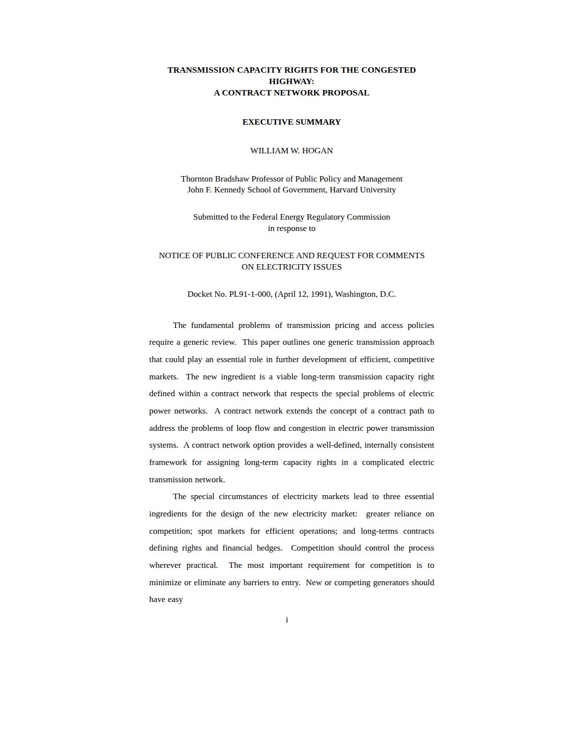TRANSMISSION CAPACITY RIGHTS FOR THE CONGESTED HIGHWAY:
A CONTRACT NETWORK PROPOSAL
EXECUTIVE SUMMARY
WILLIAM W. HOGAN
Thornton Bradshaw Professor of Public Policy and Management
John F. Kennedy School of Government, Harvard University
Submitted to the Federal Energy Regulatory Commission
in response to
NOTICE OF PUBLIC CONFERENCE AND REQUEST FOR COMMENTS
ON ELECTRICITY ISSUES
Docket No. PL91-1-000, (April 12, 1991), Washington, D.C.
The fundamental problems of transmission pricing and access policies require a generic review. This paper outlines one generic transmission approach that could play an essential role in further development of efficient, competitive markets. The new ingredient is a viable long-term transmission capacity right defined within a contract network that respects the special problems of electric power networks. A contract network extends the concept of a contract path to address the problems of loop flow and congestion in electric power transmission systems. A contract network option provides a well-defined, internally consistent framework for assigning long-term capacity rights in a complicated electric transmission network.
The special circumstances of electricity markets lead to three essential ingredients for the design of the new electricity market: greater reliance on competition; spot markets for efficient operations; and long-terms contracts defining rights and financial hedges. Competition should control the process wherever practical. The most important requirement for competition is to minimize or eliminate any barriers to entry. New or competing generators should have easy
i